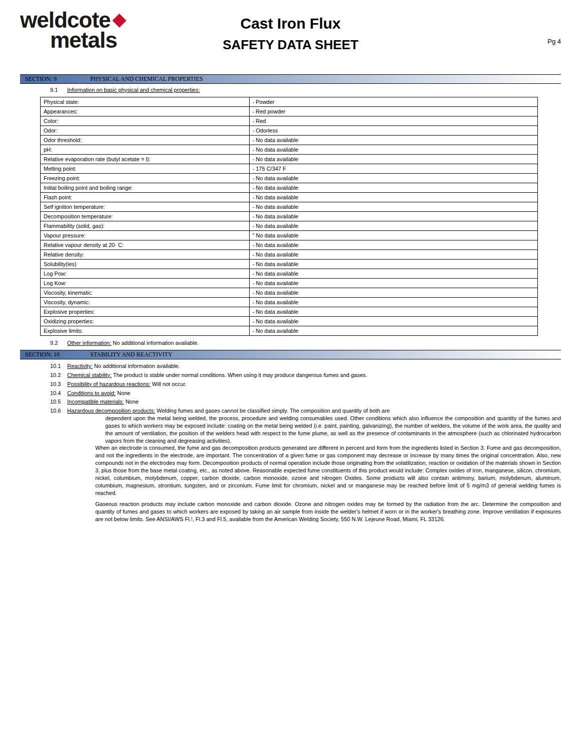weldcote
metals
Cast Iron Flux
SAFETY DATA SHEET
Pg 4
SECTION: 9 PHYSICAL AND CHEMICAL PROPERTIES
9.1 Information on basic physical and chemical properties:
| Physical state: | - Powder |
| Appearances: | - Red powder |
| Color: | - Red |
| Odor: | - Odorless |
| Odor threshold: | - No data available |
| pH: | - No data available |
| Relative evaporation rate (butyl acetate = l): | - No data available |
| Melting point: | - 175 C/347 F |
| Freezing point: | - No data available |
| Initial boiling point and boiling range: | - No data available |
| Flash point: | - No data available |
| Self ignition temperature: | - No data available |
| Decomposition temperature: | - No data available |
| Flammability (solid, gas): | - No data available |
| Vapour pressure: | " No data available |
| Relative vapour density at 20· C: | - No data available |
| Relative density: | - No data available |
| Solubility(ies) | - No data available |
| Log Pow: | - No data available |
| Log Kow: | - No data available |
| Viscosity, kinematic: | - No data available |
| Viscosity, dynamic: | - No data available |
| Explosive properties: | - No data available |
| Oxidizing properties: | - No data available |
| Explosive limits: | - No data available |
9.2 Other information: No additional information available.
SECTION: 10 STABILITY AND REACTIVITY
10.1 Reactivity: No additional information available.
10.2 Chemical stability: The product is stable under normal conditions. When using it may produce dangerous fumes and gases.
10.3 Possibility of hazardous reactions: Will not occur.
10.4 Conditions to avoid: None
10.5 Incompatible materials: None
10.6 Hazardous decomposition products: Welding fumes and gases cannot be classified simply. The composition and quantity of both are
dependent upon the metal being welded, the process, procedure and welding consumables used. Other conditions which also influence the composition and quantity of the fumes and gases to which workers may be exposed include: coating on the metal being welded (i.e. paint, painting, galvanizing), the number of welders, the volume of the work area, the quality and the amount of ventilation, the position of the welders head with respect to the fume plume, as well as the presence of contaminants in the atmosphere (such as chlorinated hydrocarbon vapors from the cleaning and degreasing activities).
When an electrode is consumed, the fume and gas decomposition products generated are different in percent and form from the ingredients listed in Section 3. Fume and gas decomposition, and not the ingredients in the electrode, are important. The concentration of a given fume or gas component may decrease or increase by many times the original concentration. Also, new compounds not in the electrodes may form. Decomposition products of normal operation include those originating from the volatilization, reaction or oxidation of the materials shown in Section 3, plus those from the base metal coating, etc., as noted above. Reasonable expected fume constituents of this product would include: Complex oxides of iron, manganese, silicon, chromium, nickel, columbium, molybdenum, copper, carbon dioxide, carbon monoxide, ozone and nitrogen Oxides. Some products will also contain antimony, barium, molybdenum, aluminum, columbium, magnesium, strontium, tungsten, and or zirconium. Fume limit for chromium, nickel and or manganese may be reached before limit of 5 mg/m3 of general welding fumes is reached.
Gaseous reaction products may include carbon monoxide and carbon dioxide. Ozone and nitrogen oxides may be formed by the radiation from the arc. Determine the composition and quantity of fumes and gases to which workers are exposed by taking an air sample from inside the welder's helmet if worn or in the worker's breathing zone. Improve ventilation if exposures are not below limits. See ANSI/AWS Fl.!, Fl.3 and Fl.5, available from the American Welding Society, 550 N.W. Lejeune Road, Miami, FL 33126.